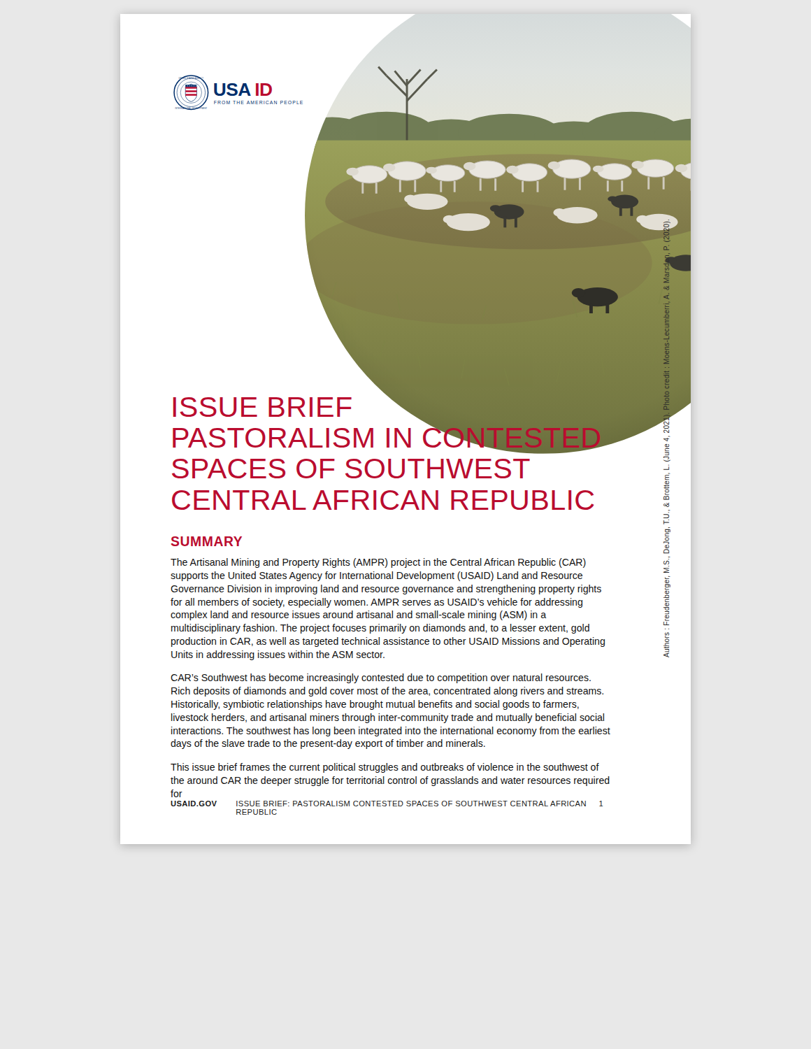UNITED STATES AGENCY INTERNATIONAL DEVELOPMENT USA ID FROM THE AMERICAN PEOPLE
ISSUE BRIEF PASTORALISM IN CONTESTED SPACES OF SOUTHWEST CENTRAL AFRICAN REPUBLIC
SUMMARY
The Artisanal Mining and Property Rights (AMPR) project in the Central African Republic (CAR) supports the United States Agency for International Development (USAID) Land and Resource Governance Division in improving land and resource governance and strengthening property rights for all members of society, especially women. AMPR serves as USAID’s vehicle for addressing complex land and resource issues around artisanal and small-scale mining (ASM) in a multidisciplinary fashion. The project focuses primarily on diamonds and, to a lesser extent, gold production in CAR, as well as targeted technical assistance to other USAID Missions and Operating Units in addressing issues within the ASM sector.
CAR’s Southwest has become increasingly contested due to competition over natural resources. Rich deposits of diamonds and gold cover most of the area, concentrated along rivers and streams. Historically, symbiotic relationships have brought mutual benefits and social goods to farmers, livestock herders, and artisanal miners through inter-community trade and mutually beneficial social interactions. The southwest has long been integrated into the international economy from the earliest days of the slave trade to the present-day export of timber and minerals.
This issue brief frames the current political struggles and outbreaks of violence in the southwest of the around CAR the deeper struggle for territorial control of grasslands and water resources required for
Authors : Freudenberger, M.S., DeJong, T.U., & Brottem, L. (June 4, 2021). Photo credit : Moens-Lecumberri, A. & Marsden, P. (2020).
USAID.GOV ISSUE BRIEF: PASTORALISM CONTESTED SPACES OF SOUTHWEST CENTRAL AFRICAN REPUBLIC 1